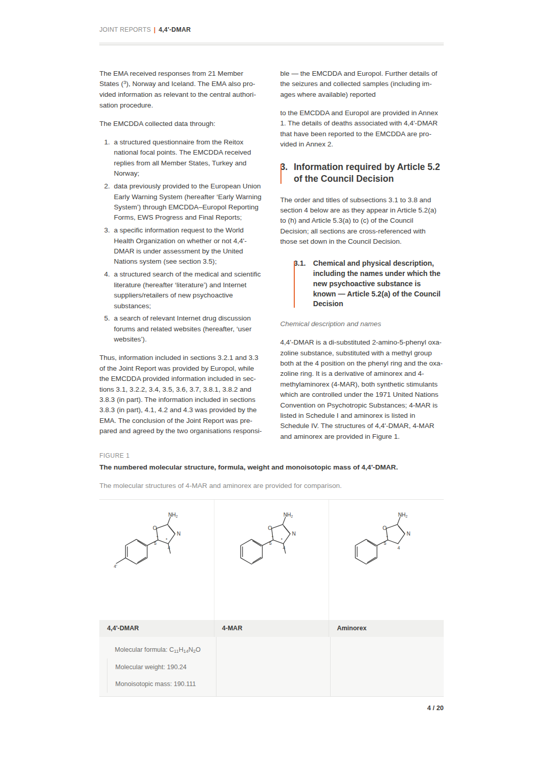Joint Reports | 4,4'-DMAR
The EMA received responses from 21 Member States (3), Norway and Iceland. The EMA also provided information as relevant to the central authorisation procedure.
The EMCDDA collected data through:
a structured questionnaire from the Reitox national focal points. The EMCDDA received replies from all Member States, Turkey and Norway;
data previously provided to the European Union Early Warning System (hereafter ‘Early Warning System’) through EMCDDA–Europol Reporting Forms, EWS Progress and Final Reports;
a specific information request to the World Health Organization on whether or not 4,4'-DMAR is under assessment by the United Nations system (see section 3.5);
a structured search of the medical and scientific literature (hereafter ‘literature’) and Internet suppliers/retailers of new psychoactive substances;
a search of relevant Internet drug discussion forums and related websites (hereafter, ‘user websites’).
Thus, information included in sections 3.2.1 and 3.3 of the Joint Report was provided by Europol, while the EMCDDA provided information included in sections 3.1, 3.2.2, 3.4, 3.5, 3.6, 3.7, 3.8.1, 3.8.2 and 3.8.3 (in part). The information included in sections 3.8.3 (in part), 4.1, 4.2 and 4.3 was provided by the EMA. The conclusion of the Joint Report was prepared and agreed by the two organisations responsible — the EMCDDA and Europol. Further details of the seizures and collected samples (including images where available) reported
to the EMCDDA and Europol are provided in Annex 1. The details of deaths associated with 4,4'-DMAR that have been reported to the EMCDDA are provided in Annex 2.
3. Information required by Article 5.2 of the Council Decision
The order and titles of subsections 3.1 to 3.8 and section 4 below are as they appear in Article 5.2(a) to (h) and Article 5.3(a) to (c) of the Council Decision; all sections are cross-referenced with those set down in the Council Decision.
3.1. Chemical and physical description, including the names under which the new psychoactive substance is known — Article 5.2(a) of the Council Decision
Chemical description and names
4,4'-DMAR is a di-substituted 2-amino-5-phenyl oxazoline substance, substituted with a methyl group both at the 4 position on the phenyl ring and the oxazoline ring. It is a derivative of aminorex and 4-methylaminorex (4-MAR), both synthetic stimulants which are controlled under the 1971 United Nations Convention on Psychotropic Substances; 4-MAR is listed in Schedule I and aminorex is listed in Schedule IV. The structures of 4,4'-DMAR, 4-MAR and aminorex are provided in Figure 1.
Figure 1
The numbered molecular structure, formula, weight and monoisotopic mass of 4,4'-DMAR.
The molecular structures of 4-MAR and aminorex are provided for comparison.
O N NH2 5 4 4’ * *
O N NH2 5 4 * *
O N NH2 5 4 *
4,4'-DMAR
4-MAR
Aminorex
Molecular formula: C11H14N2O
Molecular weight: 190.24
Monoisotopic mass: 190.111
4 / 20